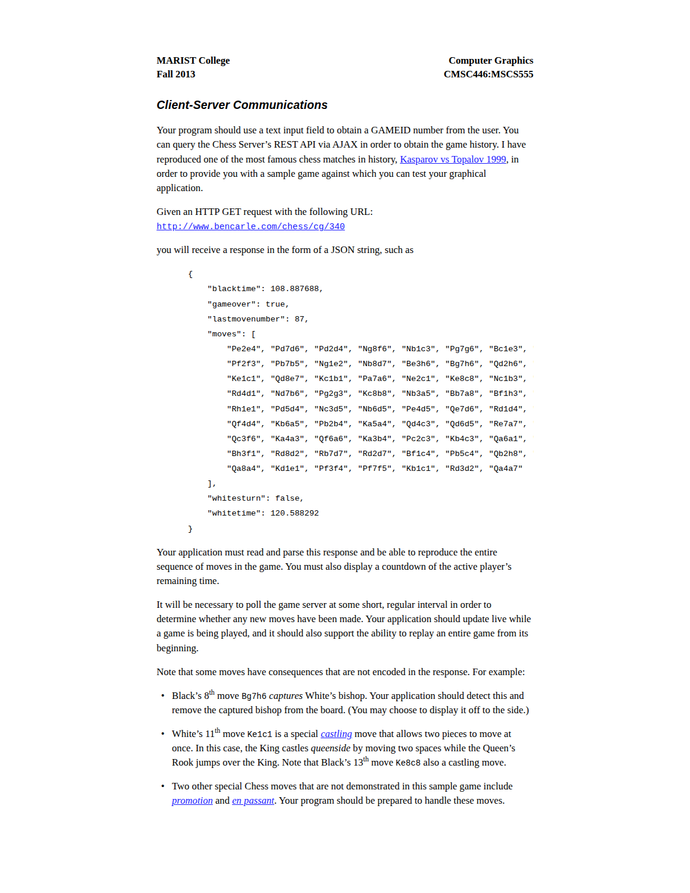MARIST College
Fall 2013
Computer Graphics
CMSC446:MSCS555
Client-Server Communications
Your program should use a text input field to obtain a GAMEID number from the user. You can query the Chess Server’s REST API via AJAX in order to obtain the game history. I have reproduced one of the most famous chess matches in history, Kasparov vs Topalov 1999, in order to provide you with a sample game against which you can test your graphical application.
Given an HTTP GET request with the following URL: http://www.bencarle.com/chess/cg/340
you will receive a response in the form of a JSON string, such as
{
    "blacktime": 108.887688,
    "gameover": true,
    "lastmovenumber": 87,
    "moves": [
        "Pe2e4", "Pd7d6", "Pd2d4", "Ng8f6", "Nb1c3", "Pg7g6", "Bc1e3", "Bf8g7", "Qd1d2", "Pc7c6",
        "Pf2f3", "Pb7b5", "Ng1e2", "Nb8d7", "Be3h6", "Bg7h6", "Qd2h6", "Bc8b7", "Pa2a3", "Pe7e5",
        "Ke1c1", "Qd8e7", "Kc1b1", "Pa7a6", "Ne2c1", "Ke8c8", "Nc1b3", "Pe5d4", "Rd1d4", "Pc6c5",
        "Rd4d1", "Nd7b6", "Pg2g3", "Kc8b8", "Nb3a5", "Bb7a8", "Bf1h3", "Pd6d5", "Qh6f4", "Kb8a7",
        "Rh1e1", "Pd5d4", "Nc3d5", "Nb6d5", "Pe4d5", "Qe7d6", "Rd1d4", "Pc5d4", "Re1e7", "Ka7b6",
        "Qf4d4", "Kb6a5", "Pb2b4", "Ka5a4", "Qd4c3", "Qd6d5", "Re7a7", "Ba8b7", "Ra7b7", "Qd5c4",
        "Qc3f6", "Ka4a3", "Qf6a6", "Ka3b4", "Pc2c3", "Kb4c3", "Qa6a1", "Kc3d2", "Qa1b2", "Kd2d1",
        "Bh3f1", "Rd8d2", "Rb7d7", "Rd2d7", "Bf1c4", "Pb5c4", "Qb2h8", "Rd7d3", "Qh8a8", "Pc4c3",
        "Qa8a4", "Kd1e1", "Pf3f4", "Pf7f5", "Kb1c1", "Rd3d2", "Qa4a7"
    ],
    "whitesturn": false,
    "whitetime": 120.588292
}
Your application must read and parse this response and be able to reproduce the entire sequence of moves in the game. You must also display a countdown of the active player’s remaining time.
It will be necessary to poll the game server at some short, regular interval in order to determine whether any new moves have been made. Your application should update live while a game is being played, and it should also support the ability to replay an entire game from its beginning.
Note that some moves have consequences that are not encoded in the response. For example:
Black’s 8th move Bg7h6 captures White’s bishop. Your application should detect this and remove the captured bishop from the board. (You may choose to display it off to the side.)
White’s 11th move Ke1c1 is a special castling move that allows two pieces to move at once. In this case, the King castles queenside by moving two spaces while the Queen’s Rook jumps over the King. Note that Black’s 13th move Ke8c8 also a castling move.
Two other special Chess moves that are not demonstrated in this sample game include promotion and en passant. Your program should be prepared to handle these moves.